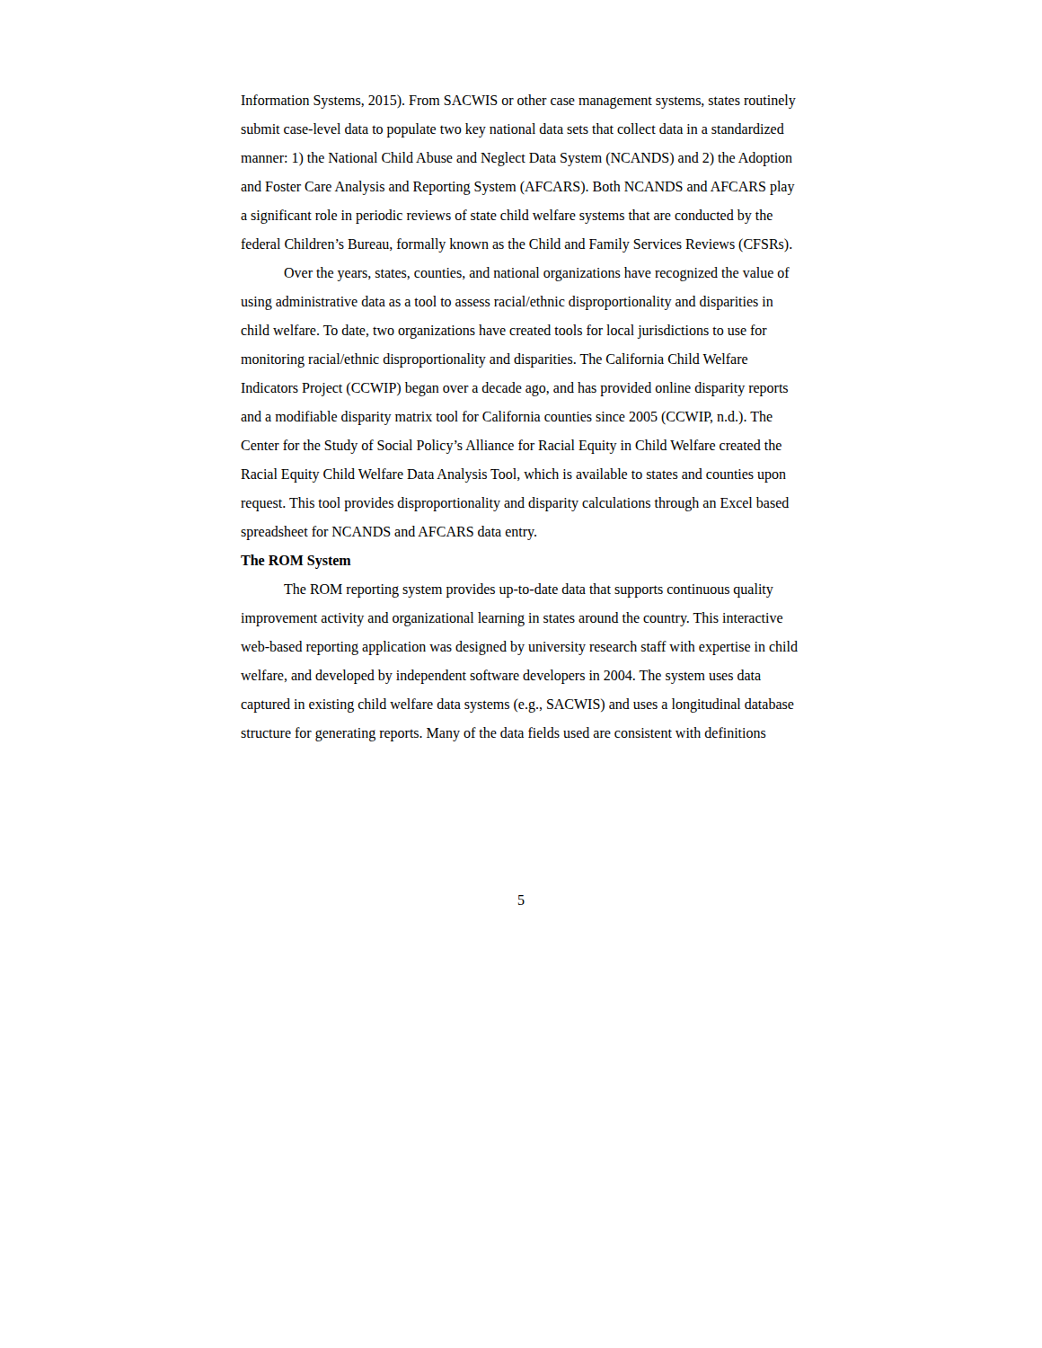Information Systems, 2015). From SACWIS or other case management systems, states routinely submit case-level data to populate two key national data sets that collect data in a standardized manner: 1) the National Child Abuse and Neglect Data System (NCANDS) and 2) the Adoption and Foster Care Analysis and Reporting System (AFCARS). Both NCANDS and AFCARS play a significant role in periodic reviews of state child welfare systems that are conducted by the federal Children’s Bureau, formally known as the Child and Family Services Reviews (CFSRs).
Over the years, states, counties, and national organizations have recognized the value of using administrative data as a tool to assess racial/ethnic disproportionality and disparities in child welfare. To date, two organizations have created tools for local jurisdictions to use for monitoring racial/ethnic disproportionality and disparities. The California Child Welfare Indicators Project (CCWIP) began over a decade ago, and has provided online disparity reports and a modifiable disparity matrix tool for California counties since 2005 (CCWIP, n.d.). The Center for the Study of Social Policy’s Alliance for Racial Equity in Child Welfare created the Racial Equity Child Welfare Data Analysis Tool, which is available to states and counties upon request. This tool provides disproportionality and disparity calculations through an Excel based spreadsheet for NCANDS and AFCARS data entry.
The ROM System
The ROM reporting system provides up-to-date data that supports continuous quality improvement activity and organizational learning in states around the country. This interactive web-based reporting application was designed by university research staff with expertise in child welfare, and developed by independent software developers in 2004. The system uses data captured in existing child welfare data systems (e.g., SACWIS) and uses a longitudinal database structure for generating reports. Many of the data fields used are consistent with definitions
5